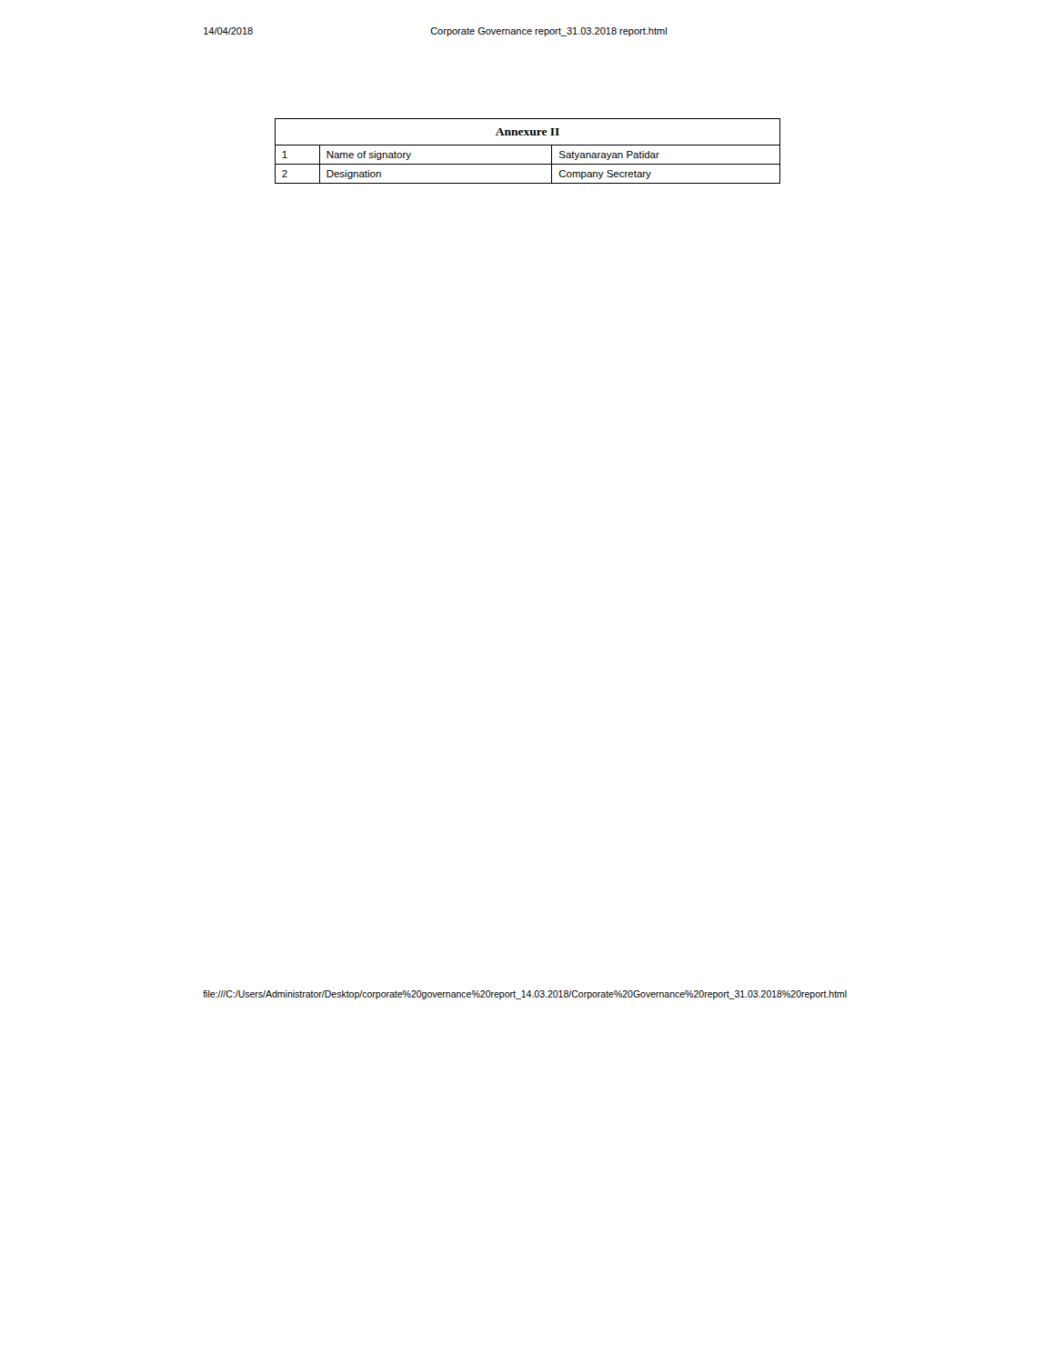14/04/2018
Corporate Governance report_31.03.2018 report.html
| Annexure II |
| --- |
| 1 | Name of signatory | Satyanarayan Patidar |
| 2 | Designation | Company Secretary |
file:///C:/Users/Administrator/Desktop/corporate%20governance%20report_14.03.2018/Corporate%20Governance%20report_31.03.2018%20report.html